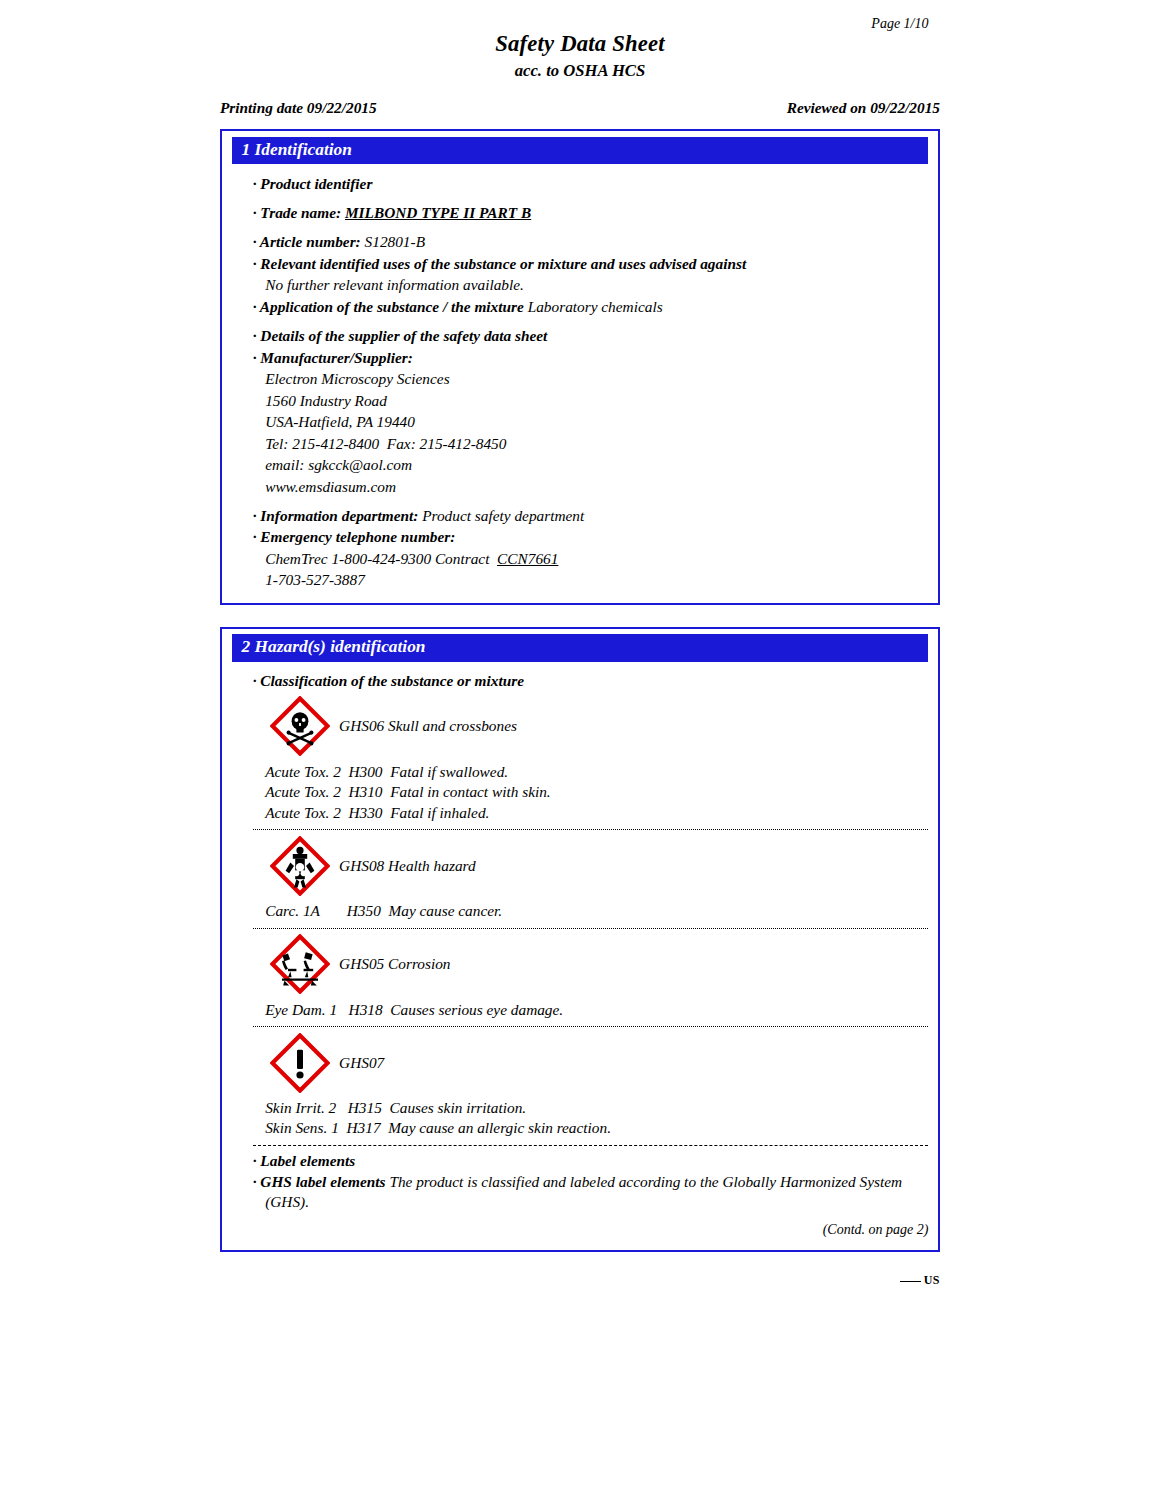Page 1/10
Safety Data Sheet
acc. to OSHA HCS
Printing date 09/22/2015 Reviewed on 09/22/2015
1 Identification
· Product identifier
· Trade name: MILBOND TYPE II PART B
· Article number: S12801-B
· Relevant identified uses of the substance or mixture and uses advised against
No further relevant information available.
· Application of the substance / the mixture Laboratory chemicals
· Details of the supplier of the safety data sheet
· Manufacturer/Supplier:
Electron Microscopy Sciences
1560 Industry Road
USA-Hatfield, PA 19440
Tel: 215-412-8400 Fax: 215-412-8450
email: sgkcck@aol.com
www.emsdiasum.com
· Information department: Product safety department
· Emergency telephone number:
ChemTrec 1-800-424-9300 Contract CCN7661
1-703-527-3887
2 Hazard(s) identification
· Classification of the substance or mixture
GHS06 Skull and crossbones
Acute Tox. 2 H300 Fatal if swallowed.
Acute Tox. 2 H310 Fatal in contact with skin.
Acute Tox. 2 H330 Fatal if inhaled.
GHS08 Health hazard
Carc. 1A H350 May cause cancer.
GHS05 Corrosion
Eye Dam. 1 H318 Causes serious eye damage.
GHS07
Skin Irrit. 2 H315 Causes skin irritation.
Skin Sens. 1 H317 May cause an allergic skin reaction.
· Label elements
· GHS label elements The product is classified and labeled according to the Globally Harmonized System (GHS).
(Contd. on page 2)
US